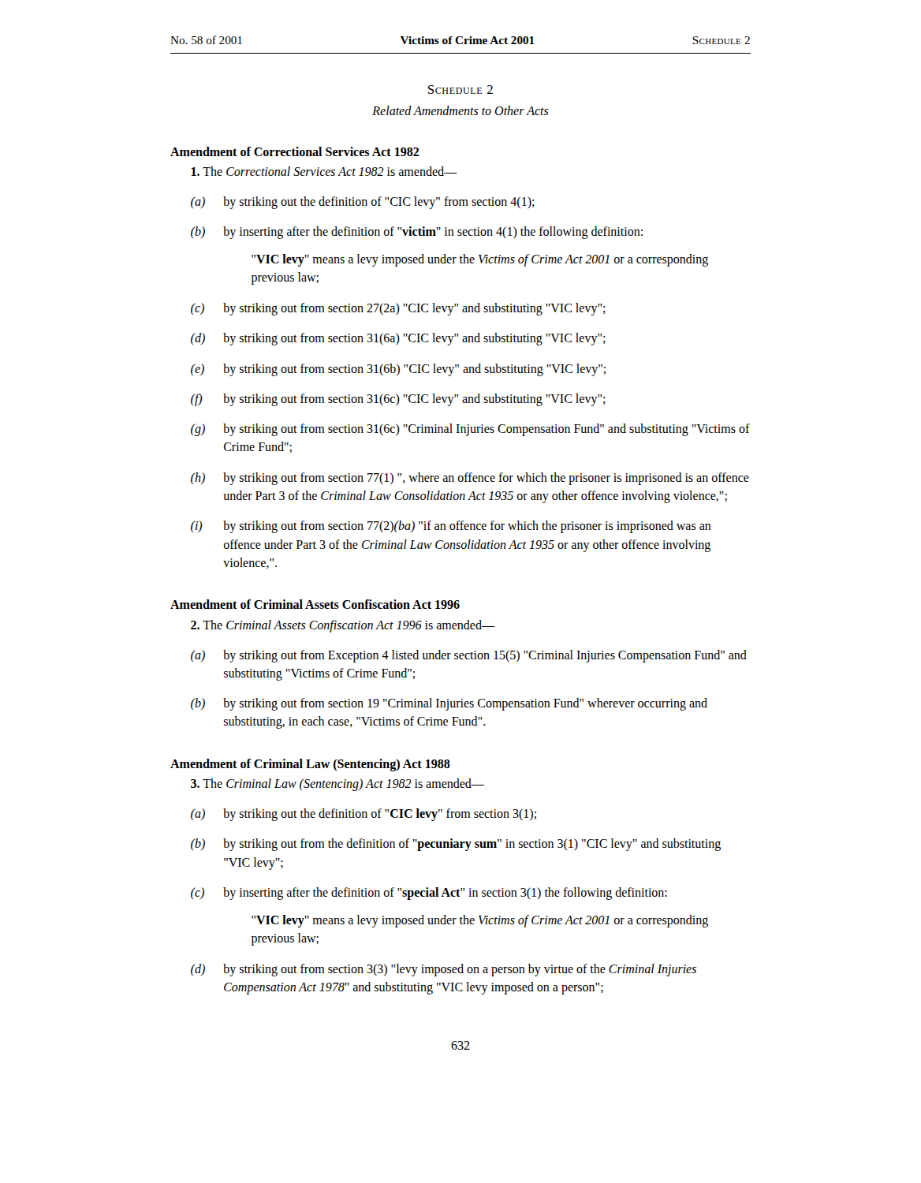No. 58 of 2001 Victims of Crime Act 2001 Schedule 2
Schedule 2
Related Amendments to Other Acts
Amendment of Correctional Services Act 1982
1. The Correctional Services Act 1982 is amended—
(a) by striking out the definition of "CIC levy" from section 4(1);
(b) by inserting after the definition of "victim" in section 4(1) the following definition:
"VIC levy" means a levy imposed under the Victims of Crime Act 2001 or a corresponding previous law;
(c) by striking out from section 27(2a) "CIC levy" and substituting "VIC levy";
(d) by striking out from section 31(6a) "CIC levy" and substituting "VIC levy";
(e) by striking out from section 31(6b) "CIC levy" and substituting "VIC levy";
(f) by striking out from section 31(6c) "CIC levy" and substituting "VIC levy";
(g) by striking out from section 31(6c) "Criminal Injuries Compensation Fund" and substituting "Victims of Crime Fund";
(h) by striking out from section 77(1) ", where an offence for which the prisoner is imprisoned is an offence under Part 3 of the Criminal Law Consolidation Act 1935 or any other offence involving violence,";
(i) by striking out from section 77(2)(ba) "if an offence for which the prisoner is imprisoned was an offence under Part 3 of the Criminal Law Consolidation Act 1935 or any other offence involving violence,".
Amendment of Criminal Assets Confiscation Act 1996
2. The Criminal Assets Confiscation Act 1996 is amended—
(a) by striking out from Exception 4 listed under section 15(5) "Criminal Injuries Compensation Fund" and substituting "Victims of Crime Fund";
(b) by striking out from section 19 "Criminal Injuries Compensation Fund" wherever occurring and substituting, in each case, "Victims of Crime Fund".
Amendment of Criminal Law (Sentencing) Act 1988
3. The Criminal Law (Sentencing) Act 1982 is amended—
(a) by striking out the definition of "CIC levy" from section 3(1);
(b) by striking out from the definition of "pecuniary sum" in section 3(1) "CIC levy" and substituting "VIC levy";
(c) by inserting after the definition of "special Act" in section 3(1) the following definition:
"VIC levy" means a levy imposed under the Victims of Crime Act 2001 or a corresponding previous law;
(d) by striking out from section 3(3) "levy imposed on a person by virtue of the Criminal Injuries Compensation Act 1978" and substituting "VIC levy imposed on a person";
632